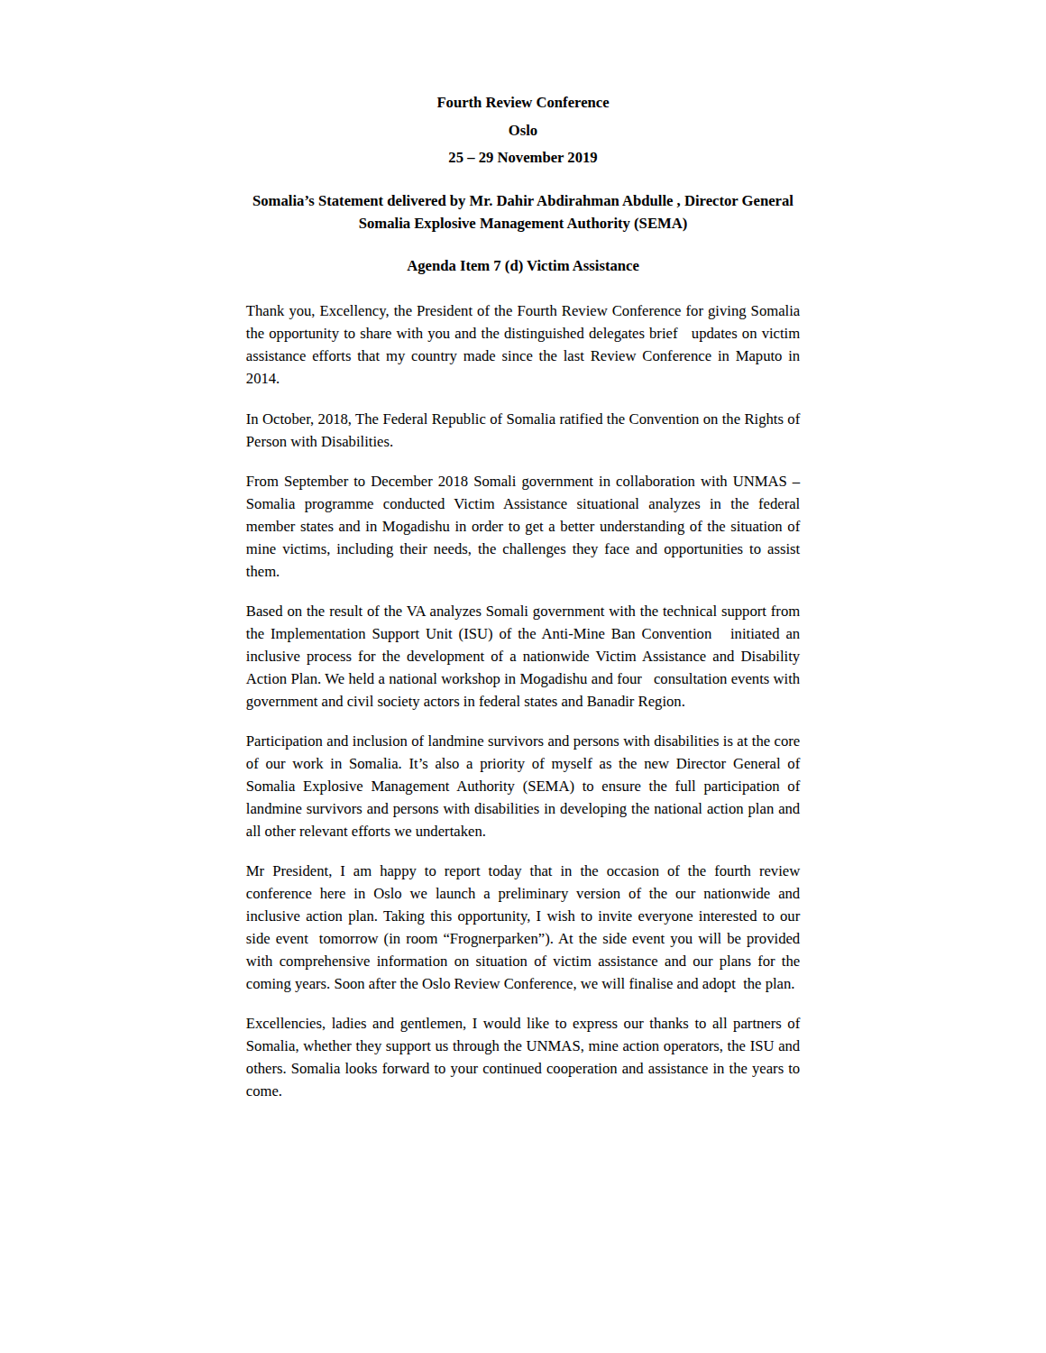Fourth Review Conference
Oslo
25 – 29 November 2019
Somalia’s Statement delivered by Mr. Dahir Abdirahman Abdulle , Director General
Somalia Explosive Management Authority (SEMA)
Agenda Item 7 (d) Victim Assistance
Thank you, Excellency, the President of the Fourth Review Conference for giving Somalia the opportunity to share with you and the distinguished delegates brief updates on victim assistance efforts that my country made since the last Review Conference in Maputo in 2014.
In October, 2018, The Federal Republic of Somalia ratified the Convention on the Rights of Person with Disabilities.
From September to December 2018 Somali government in collaboration with UNMAS –Somalia programme conducted Victim Assistance situational analyzes in the federal member states and in Mogadishu in order to get a better understanding of the situation of mine victims, including their needs, the challenges they face and opportunities to assist them.
Based on the result of the VA analyzes Somali government with the technical support from the Implementation Support Unit (ISU) of the Anti-Mine Ban Convention initiated an inclusive process for the development of a nationwide Victim Assistance and Disability Action Plan. We held a national workshop in Mogadishu and four consultation events with government and civil society actors in federal states and Banadir Region.
Participation and inclusion of landmine survivors and persons with disabilities is at the core of our work in Somalia. It’s also a priority of myself as the new Director General of Somalia Explosive Management Authority (SEMA) to ensure the full participation of landmine survivors and persons with disabilities in developing the national action plan and all other relevant efforts we undertaken.
Mr President, I am happy to report today that in the occasion of the fourth review conference here in Oslo we launch a preliminary version of the our nationwide and inclusive action plan. Taking this opportunity, I wish to invite everyone interested to our side event tomorrow (in room “Frognerparken”). At the side event you will be provided with comprehensive information on situation of victim assistance and our plans for the coming years. Soon after the Oslo Review Conference, we will finalise and adopt the plan.
Excellencies, ladies and gentlemen, I would like to express our thanks to all partners of Somalia, whether they support us through the UNMAS, mine action operators, the ISU and others. Somalia looks forward to your continued cooperation and assistance in the years to come.